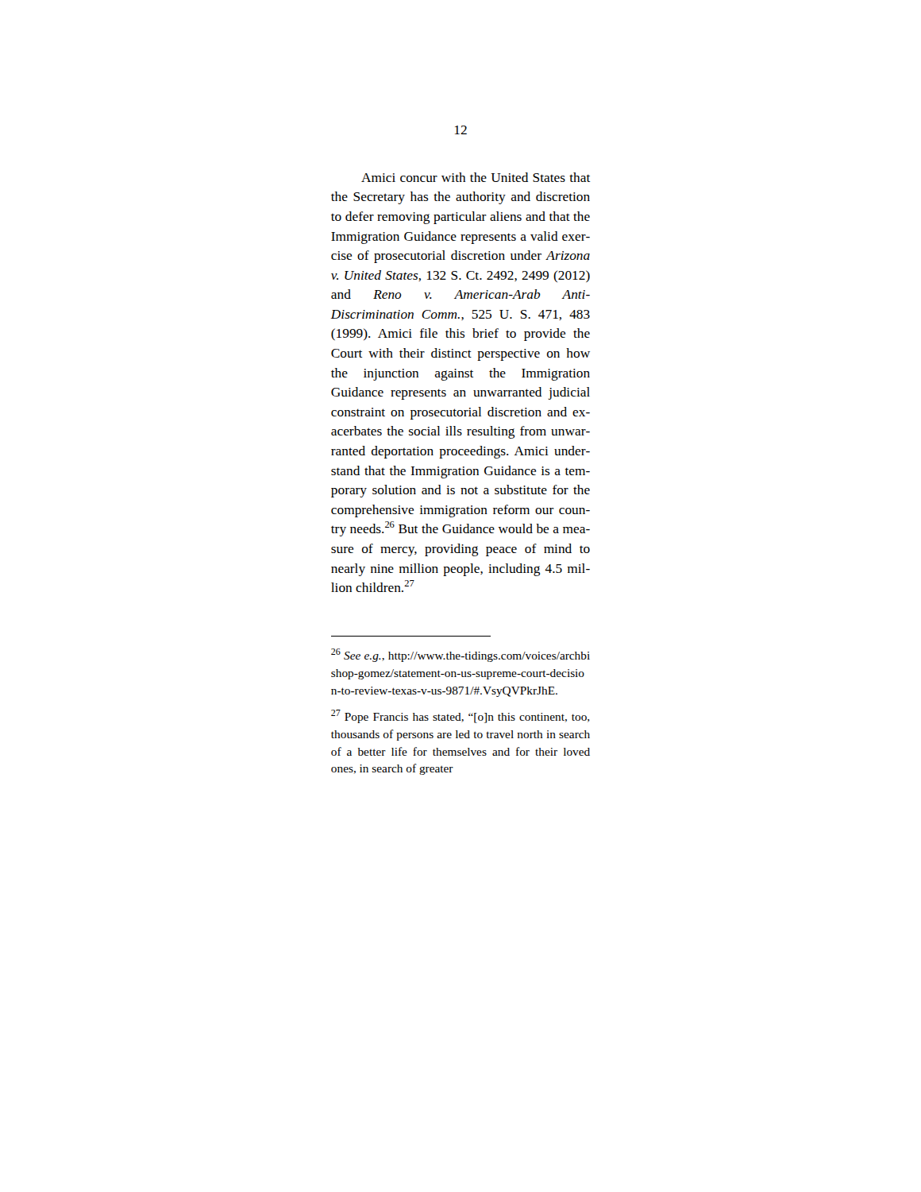12
Amici concur with the United States that the Secretary has the authority and discretion to defer removing particular aliens and that the Immigration Guidance represents a valid exercise of prosecutorial discretion under Arizona v. United States, 132 S. Ct. 2492, 2499 (2012) and Reno v. American-Arab Anti-Discrimination Comm., 525 U. S. 471, 483 (1999). Amici file this brief to provide the Court with their distinct perspective on how the injunction against the Immigration Guidance represents an unwarranted judicial constraint on prosecutorial discretion and exacerbates the social ills resulting from unwarranted deportation proceedings. Amici understand that the Immigration Guidance is a temporary solution and is not a substitute for the comprehensive immigration reform our country needs.26 But the Guidance would be a measure of mercy, providing peace of mind to nearly nine million people, including 4.5 million children.27
26 See e.g., http://www.the-tidings.com/voices/archbishop-gomez/statement-on-us-supreme-court-decision-to-review-texas-v-us-9871/#.VsyQVPkrJhE.
27 Pope Francis has stated, “[o]n this continent, too, thousands of persons are led to travel north in search of a better life for themselves and for their loved ones, in search of greater